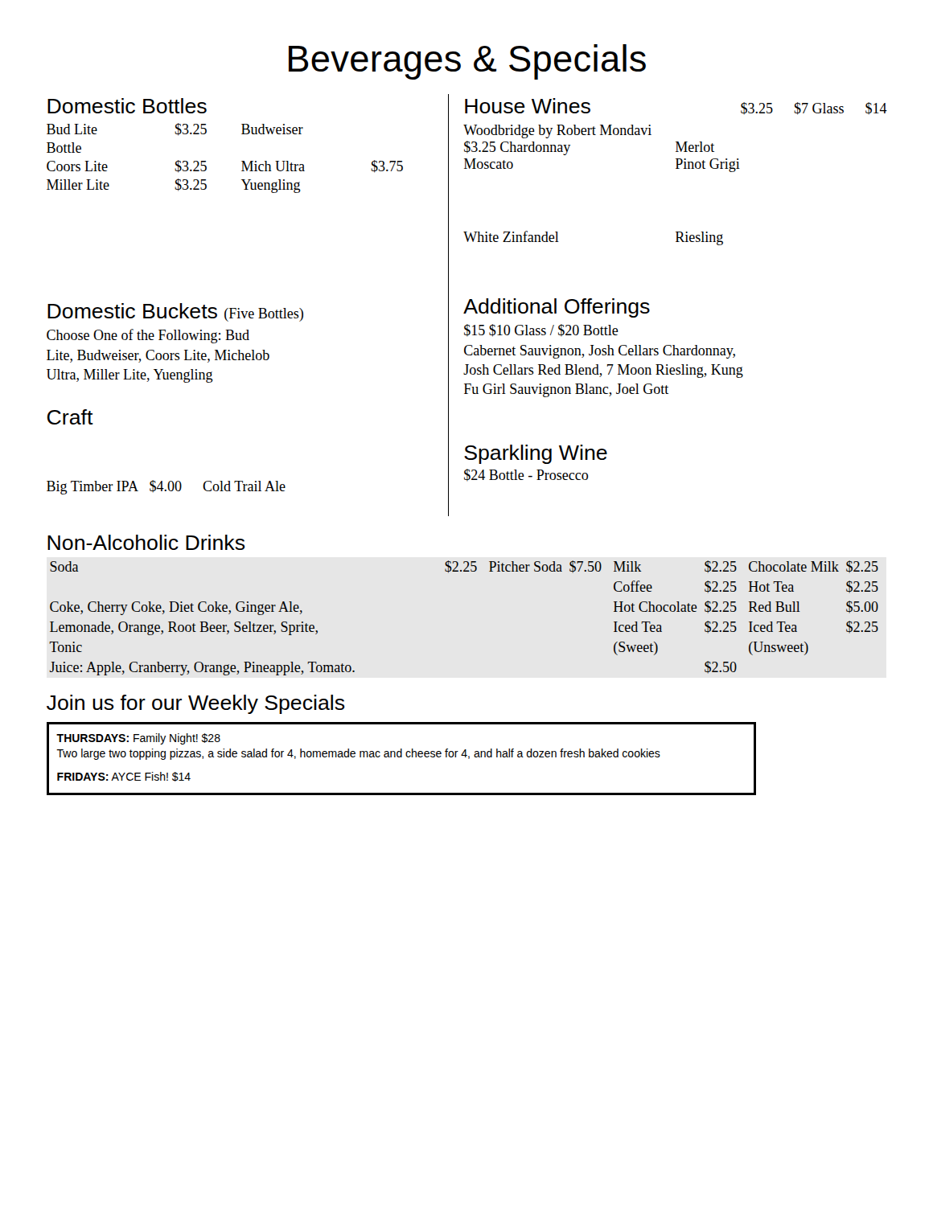Beverages & Specials
Domestic Bottles
| Bud Lite | $3.25 | Budweiser |
| Bottle | | |
| Coors Lite | $3.25 | Mich Ultra | $3.75 |
| Miller Lite | $3.25 | Yuengling |
Domestic Buckets (Five Bottles)
Choose One of the Following: Bud
Lite, Budweiser, Coors Lite, Michelob
Ultra, Miller Lite, Yuengling
Craft
Big Timber IPA $4.00 Cold Trail Ale
House Wines
$3.25$7 Glass$14
Woodbridge by Robert Mondavi
$3.25 Chardonnay
Merlot
Moscato
Pinot Grigi
White Zinfandel
Riesling
Additional Offerings
$15 $10 Glass / $20 Bottle
Cabernet Sauvignon, Josh Cellars Chardonnay,
Josh Cellars Red Blend, 7 Moon Riesling, Kung
Fu Girl Sauvignon Blanc, Joel Gott
Sparkling Wine
$24 Bottle - Prosecco
Non-Alcoholic Drinks
| Soda | $2.25 | Pitcher Soda | $7.50 | Milk | $2.25 | Chocolate Milk | $2.25 |
| | | | | Coffee | $2.25 | Hot Tea | $2.25 |
| Coke, Cherry Coke, Diet Coke, Ginger Ale, | Hot Chocolate | $2.25 | Red Bull | $5.00 |
| Lemonade, Orange, Root Beer, Seltzer, Sprite, | Iced Tea | $2.25 | Iced Tea | $2.25 |
| Tonic | (Sweet) | | (Unsweet) | |
| Juice: Apple, Cranberry, Orange, Pineapple, Tomato. | $2.50 | | |
Join us for our Weekly Specials
THURSDAYS: Family Night! $28
Two large two topping pizzas, a side salad for 4, homemade mac and cheese for 4, and half a dozen fresh baked cookies
FRIDAYS: AYCE Fish! $14